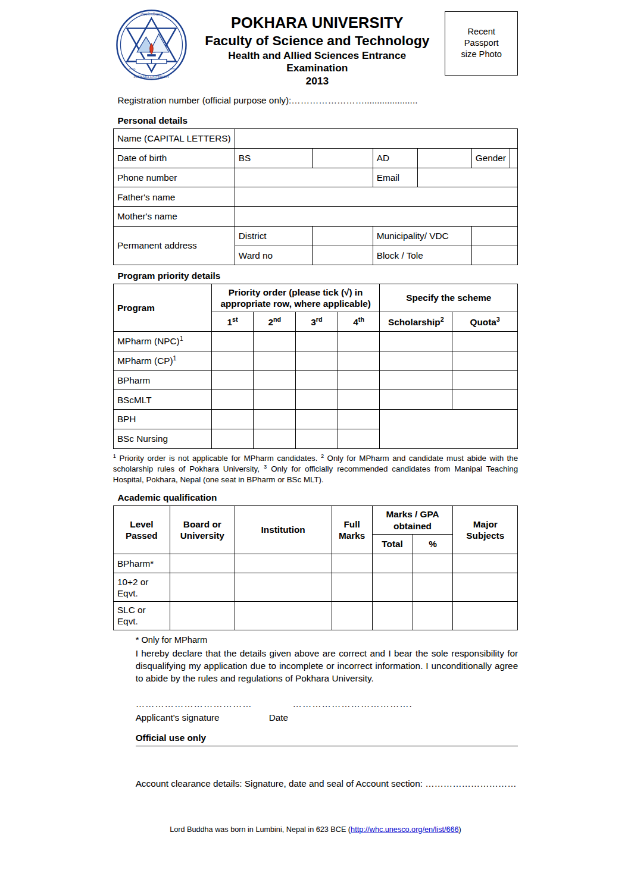पोखरा विश्वविद्यालय POKHARA UNIVERSITY २०४६ 1997
POKHARA UNIVERSITY
Faculty of Science and Technology
Health and Allied Sciences Entrance Examination
2013
Recent
Passport
size Photo
Registration number (official purpose only):…………………….....................
Personal details
| Name (CAPITAL LETTERS) | |
| Date of birth | BS | | AD | | Gender | |
| Phone number | | Email | |
| Father's name | |
| Mother's name | |
| Permanent address | District | | Municipality/ VDC | |
| Ward no | | Block / Tole | |
Program priority details
| Program | Priority order (please tick (√) in appropriate row, where applicable) | Specify the scheme |
| --- | --- | --- |
| 1 st | 2 nd | 3 rd | 4 th | Scholarship 2 | Quota 3 |
| MPharm (NPC) 1 | | | | | | |
| MPharm (CP) 1 | | | | | | |
| BPharm | | | | | | |
| BScMLT | | | | | | |
| BPH | | | | | |
| BSc Nursing | | | | | |
1 Priority order is not applicable for MPharm candidates. 2 Only for MPharm and candidate must abide with the scholarship rules of Pokhara University, 3 Only for officially recommended candidates from Manipal Teaching Hospital, Pokhara, Nepal (one seat in BPharm or BSc MLT).
Academic qualification
| Level Passed | Board or University | Institution | Full Marks | Marks / GPA obtained | Major Subjects |
| --- | --- | --- | --- | --- | --- |
| Total | % |
| BPharm* | | | | | | |
| 10+2 or Eqvt. | | | | | | |
| SLC or Eqvt. | | | | | | |
* Only for MPharm
I hereby declare that the details given above are correct and I bear the sole responsibility for disqualifying my application due to incomplete or incorrect information. I unconditionally agree to abide by the rules and regulations of Pokhara University.
……………………………… ……………………………….
Applicant's signature Date
Official use only
Account clearance details: Signature, date and seal of Account section: …………………………
Lord Buddha was born in Lumbini, Nepal in 623 BCE (http://whc.unesco.org/en/list/666)